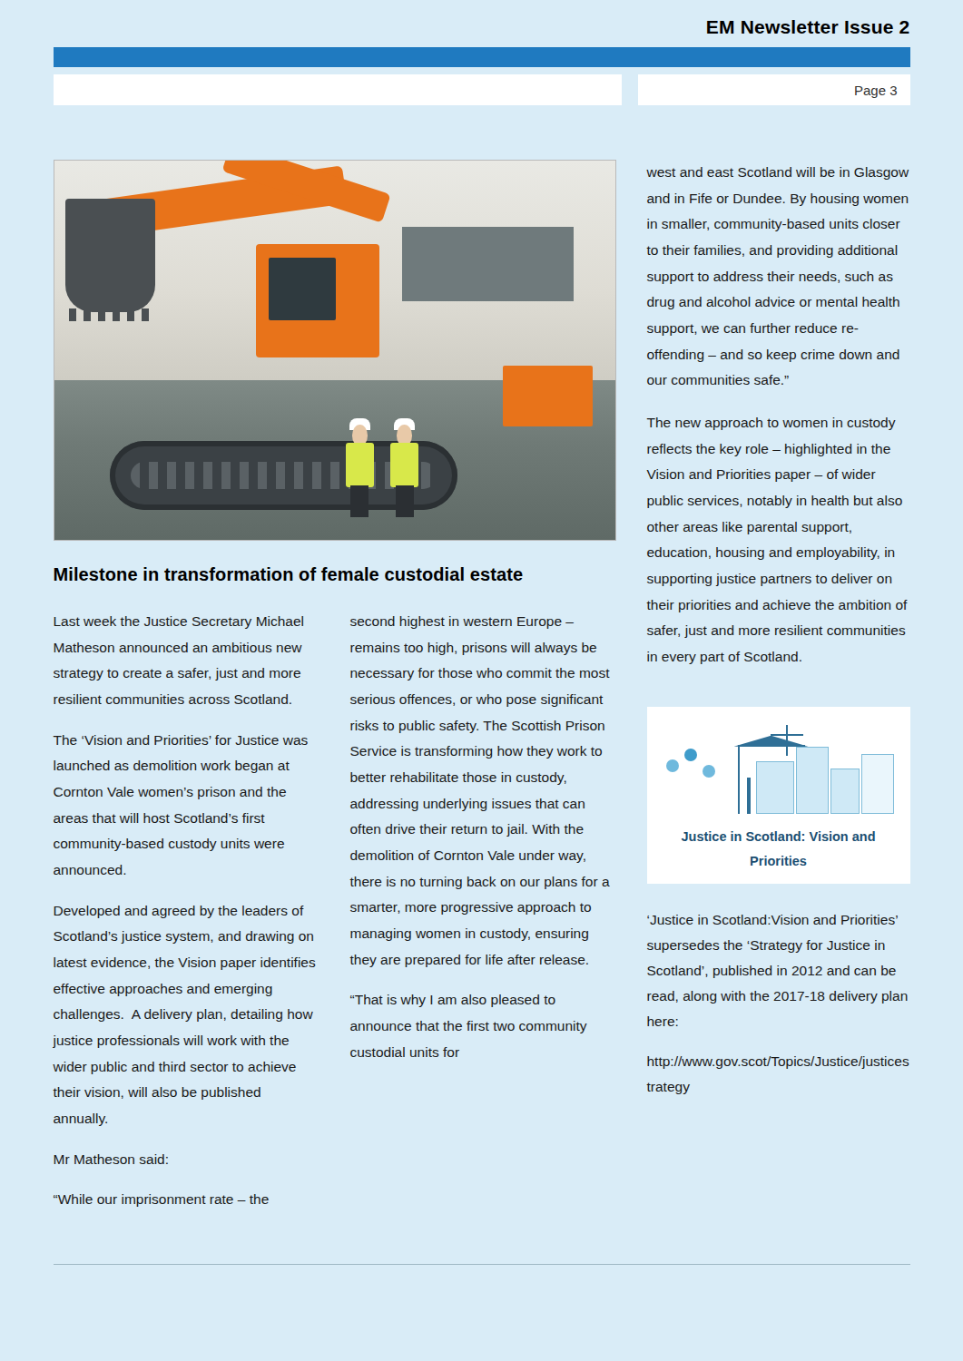EM Newsletter Issue 2
Page 3
Milestone in transformation of female custodial estate
Last week the Justice Secretary Michael Matheson announced an ambitious new strategy to create a safer, just and more resilient communities across Scotland.
The ‘Vision and Priorities’ for Justice was launched as demolition work began at Cornton Vale women’s prison and the areas that will host Scotland’s first community-based custody units were announced.
Developed and agreed by the leaders of Scotland’s justice system, and drawing on latest evidence, the Vision paper identifies effective approaches and emerging challenges. A delivery plan, detailing how justice professionals will work with the wider public and third sector to achieve their vision, will also be published annually.
Mr Matheson said:
“While our imprisonment rate – the
second highest in western Europe – remains too high, prisons will always be necessary for those who commit the most serious offences, or who pose significant risks to public safety. The Scottish Prison Service is transforming how they work to better rehabilitate those in custody, addressing underlying issues that can often drive their return to jail. With the demolition of Cornton Vale under way, there is no turning back on our plans for a smarter, more progressive approach to managing women in custody, ensuring they are prepared for life after release.
“That is why I am also pleased to announce that the first two community custodial units for
west and east Scotland will be in Glasgow and in Fife or Dundee. By housing women in smaller, community-based units closer to their families, and providing additional support to address their needs, such as drug and alcohol advice or mental health support, we can further reduce re-offending – and so keep crime down and our communities safe.”
The new approach to women in custody reflects the key role – highlighted in the Vision and Priorities paper – of wider public services, notably in health but also other areas like parental support, education, housing and employability, in supporting justice partners to deliver on their priorities and achieve the ambition of safer, just and more resilient communities in every part of Scotland.
Justice in Scotland: Vision and Priorities
‘Justice in Scotland:Vision and Priorities’ supersedes the ‘Strategy for Justice in Scotland’, published in 2012 and can be read, along with the 2017-18 delivery plan here:
http://www.gov.scot/Topics/Justice/justicestrategy